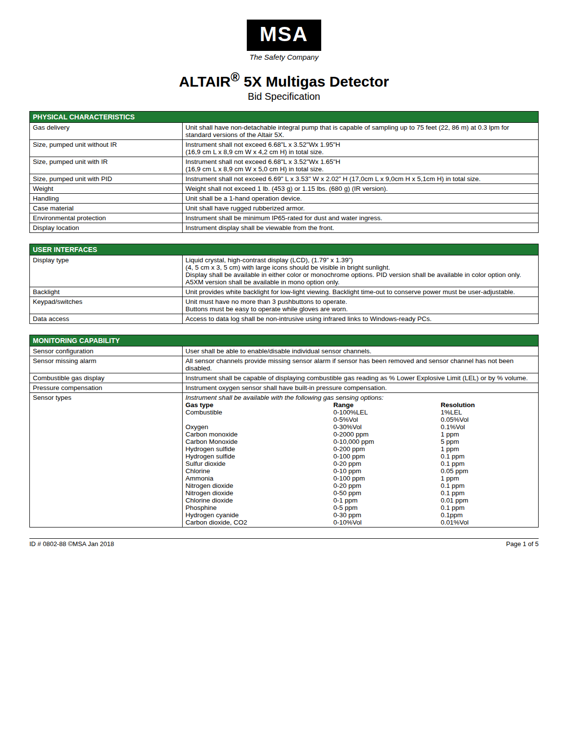MSA
The Safety Company
ALTAIR® 5X Multigas Detector
Bid Specification
| PHYSICAL CHARACTERISTICS |
| --- |
| Gas delivery | Unit shall have non-detachable integral pump that is capable of sampling up to 75 feet (22, 86 m) at 0.3 lpm for standard versions of the Altair 5X. |
| Size, pumped unit without IR | Instrument shall not exceed 6.68”L x 3.52"Wx 1.95"H (16,9 cm L x 8,9 cm W x 4,2 cm H) in total size. |
| Size, pumped unit with IR | Instrument shall not exceed 6.68"L x 3.52"Wx 1.65"H (16,9 cm L x 8,9 cm W x 5,0 cm H) in total size. |
| Size, pumped unit with PID | Instrument shall not exceed 6.69" L x 3.53" W x 2.02” H (17,0cm L x 9,0cm H x 5,1cm H) in total size. |
| Weight | Weight shall not exceed 1 lb. (453 g) or 1.15 lbs. (680 g) (IR version). |
| Handling | Unit shall be a 1-hand operation device. |
| Case material | Unit shall have rugged rubberized armor. |
| Environmental protection | Instrument shall be minimum IP65-rated for dust and water ingress. |
| Display location | Instrument display shall be viewable from the front. |
| USER INTERFACES |
| --- |
| Display type | Liquid crystal, high-contrast display (LCD), (1.79” x 1.39”) (4, 5 cm x 3, 5 cm) with large icons should be visible in bright sunlight. Display shall be available in either color or monochrome options. PID version shall be available in color option only. A5XM version shall be available in mono option only. |
| Backlight | Unit provides white backlight for low-light viewing. Backlight time-out to conserve power must be user-adjustable. |
| Keypad/switches | Unit must have no more than 3 pushbuttons to operate. Buttons must be easy to operate while gloves are worn. |
| Data access | Access to data log shall be non-intrusive using infrared links to Windows-ready PCs. |
| MONITORING CAPABILITY |
| --- |
| Sensor configuration | User shall be able to enable/disable individual sensor channels. |
| Sensor missing alarm | All sensor channels provide missing sensor alarm if sensor has been removed and sensor channel has not been disabled. |
| Combustible gas display | Instrument shall be capable of displaying combustible gas reading as % Lower Explosive Limit (LEL) or by % volume. |
| Pressure compensation | Instrument oxygen sensor shall have built-in pressure compensation. |
| Sensor types | Instrument shall be available with the following gas sensing options: / Gas type / Range / Resolution / / Combustible / 0-100%LEL / 1%LEL / / / 0-5%Vol / 0.05%Vol / / Oxygen / 0-30%Vol / 0.1%Vol / / Carbon monoxide / 0-2000 ppm / 1 ppm / / Carbon Monoxide / 0-10,000 ppm / 5 ppm / / Hydrogen sulfide / 0-200 ppm / 1 ppm / / Hydrogen sulfide / 0-100 ppm / 0.1 ppm / / Sulfur dioxide / 0-20 ppm / 0.1 ppm / / Chlorine / 0-10 ppm / 0.05 ppm / / Ammonia / 0-100 ppm / 1 ppm / / Nitrogen dioxide / 0-20 ppm / 0.1 ppm / / Nitrogen dioxide / 0-50 ppm / 0.1 ppm / / Chlorine dioxide / 0-1 ppm / 0.01 ppm / / Phosphine / 0-5 ppm / 0.1 ppm / / Hydrogen cyanide / 0-30 ppm / 0.1ppm / / Carbon dioxide, CO2 / 0-10%Vol / 0.01%Vol / |
ID # 0802-88 ©MSA Jan 2018 Page 1 of 5